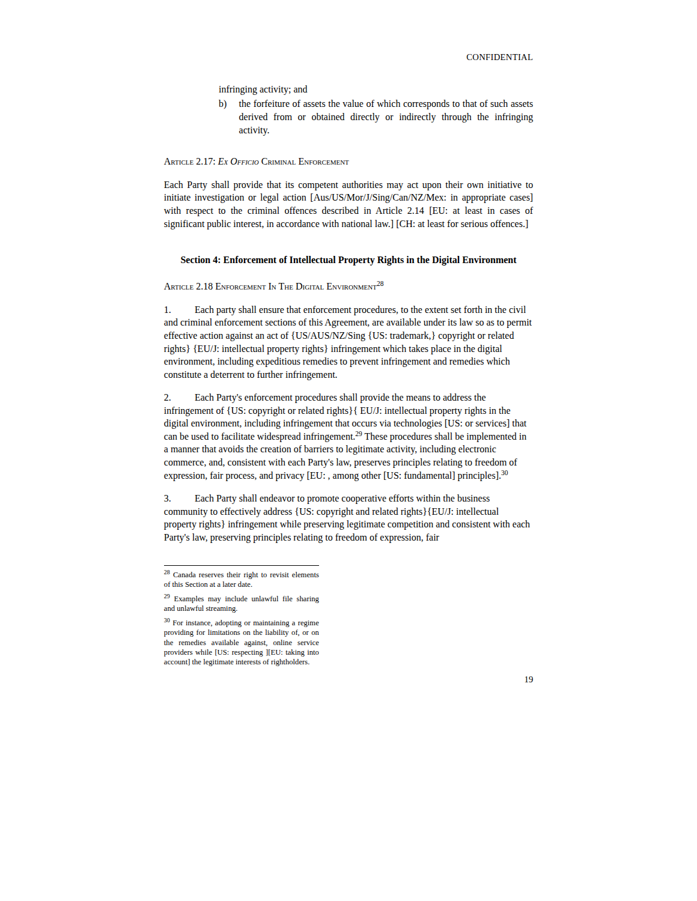CONFIDENTIAL
infringing activity; and
b) the forfeiture of assets the value of which corresponds to that of such assets derived from or obtained directly or indirectly through the infringing activity.
Article 2.17: Ex Officio Criminal Enforcement
Each Party shall provide that its competent authorities may act upon their own initiative to initiate investigation or legal action [Aus/US/Mor/J/Sing/Can/NZ/Mex: in appropriate cases] with respect to the criminal offences described in Article 2.14 [EU: at least in cases of significant public interest, in accordance with national law.] [CH: at least for serious offences.]
Section 4: Enforcement of Intellectual Property Rights in the Digital Environment
Article 2.18 Enforcement In The Digital Environment28
1. Each party shall ensure that enforcement procedures, to the extent set forth in the civil and criminal enforcement sections of this Agreement, are available under its law so as to permit effective action against an act of {US/AUS/NZ/Sing {US: trademark,} copyright or related rights} {EU/J: intellectual property rights} infringement which takes place in the digital environment, including expeditious remedies to prevent infringement and remedies which constitute a deterrent to further infringement.
2. Each Party's enforcement procedures shall provide the means to address the infringement of {US: copyright or related rights}{ EU/J: intellectual property rights in the digital environment, including infringement that occurs via technologies [US: or services] that can be used to facilitate widespread infringement.29 These procedures shall be implemented in a manner that avoids the creation of barriers to legitimate activity, including electronic commerce, and, consistent with each Party's law, preserves principles relating to freedom of expression, fair process, and privacy [EU: , among other [US: fundamental] principles].30
3. Each Party shall endeavor to promote cooperative efforts within the business community to effectively address {US: copyright and related rights}{EU/J: intellectual property rights} infringement while preserving legitimate competition and consistent with each Party's law, preserving principles relating to freedom of expression, fair
28 Canada reserves their right to revisit elements of this Section at a later date.
29 Examples may include unlawful file sharing and unlawful streaming.
30 For instance, adopting or maintaining a regime providing for limitations on the liability of, or on the remedies available against, online service providers while [US: respecting ][EU: taking into account] the legitimate interests of rightholders.
19